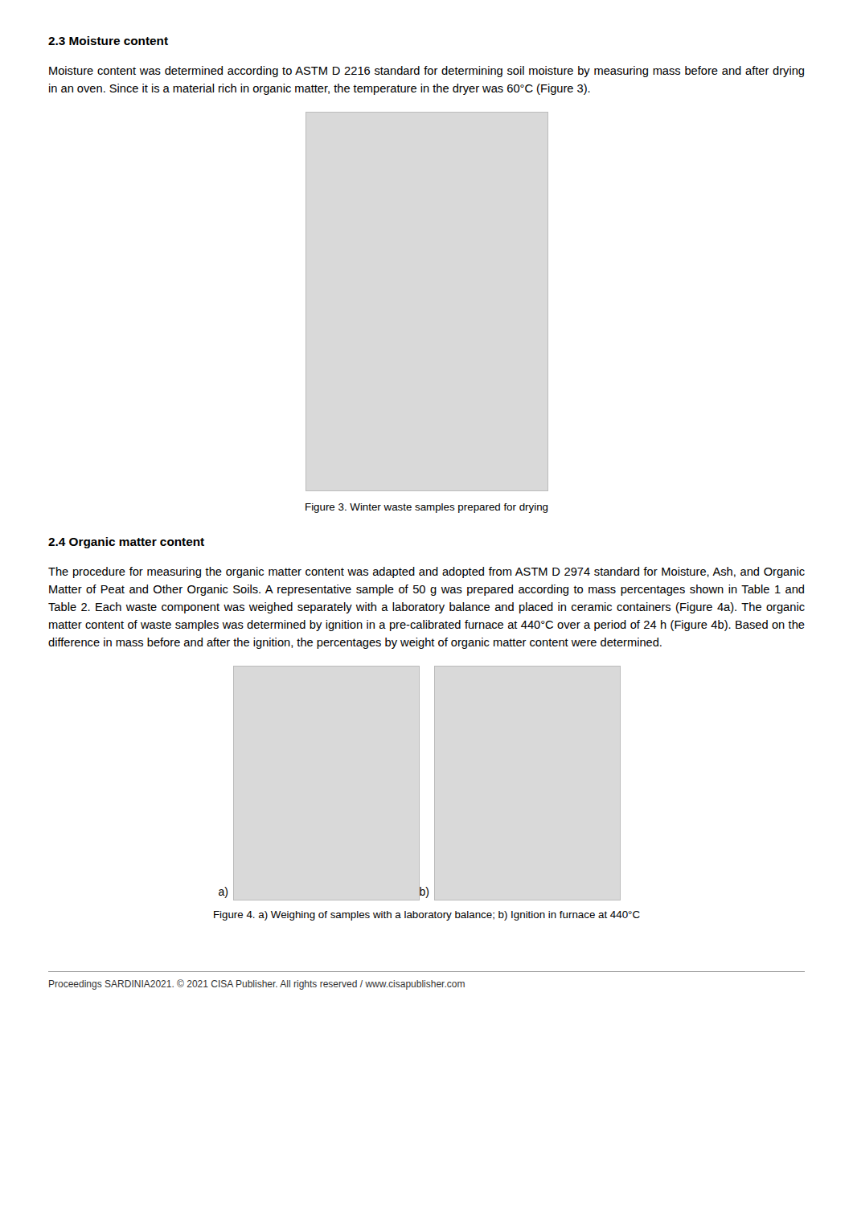2.3 Moisture content
Moisture content was determined according to ASTM D 2216 standard for determining soil moisture by measuring mass before and after drying in an oven. Since it is a material rich in organic matter, the temperature in the dryer was 60°C (Figure 3).
Figure 3. Winter waste samples prepared for drying
2.4 Organic matter content
The procedure for measuring the organic matter content was adapted and adopted from ASTM D 2974 standard for Moisture, Ash, and Organic Matter of Peat and Other Organic Soils. A representative sample of 50 g was prepared according to mass percentages shown in Table 1 and Table 2. Each waste component was weighed separately with a laboratory balance and placed in ceramic containers (Figure 4a). The organic matter content of waste samples was determined by ignition in a pre-calibrated furnace at 440°C over a period of 24 h (Figure 4b). Based on the difference in mass before and after the ignition, the percentages by weight of organic matter content were determined.
a)
b)
Figure 4. a) Weighing of samples with a laboratory balance; b) Ignition in furnace at 440°C
Proceedings SARDINIA2021. © 2021 CISA Publisher. All rights reserved / www.cisapublisher.com